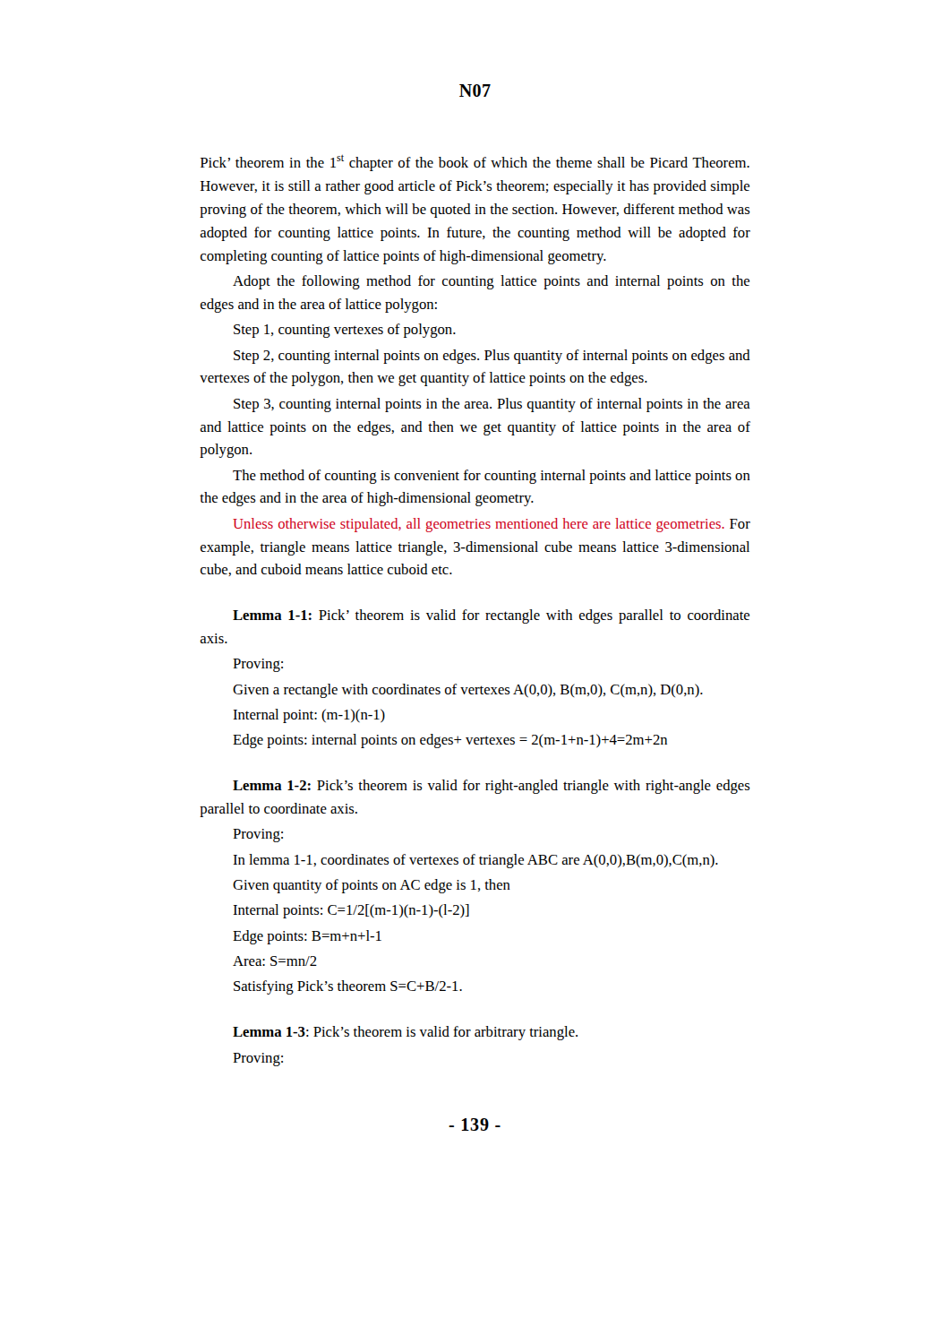N07
Pick’ theorem in the 1st chapter of the book of which the theme shall be Picard Theorem. However, it is still a rather good article of Pick’s theorem; especially it has provided simple proving of the theorem, which will be quoted in the section. However, different method was adopted for counting lattice points. In future, the counting method will be adopted for completing counting of lattice points of high-dimensional geometry.
Adopt the following method for counting lattice points and internal points on the edges and in the area of lattice polygon:
Step 1, counting vertexes of polygon.
Step 2, counting internal points on edges. Plus quantity of internal points on edges and vertexes of the polygon, then we get quantity of lattice points on the edges.
Step 3, counting internal points in the area. Plus quantity of internal points in the area and lattice points on the edges, and then we get quantity of lattice points in the area of polygon.
The method of counting is convenient for counting internal points and lattice points on the edges and in the area of high-dimensional geometry.
Unless otherwise stipulated, all geometries mentioned here are lattice geometries. For example, triangle means lattice triangle, 3-dimensional cube means lattice 3-dimensional cube, and cuboid means lattice cuboid etc.
Lemma 1-1: Pick’ theorem is valid for rectangle with edges parallel to coordinate axis.
Proving:
Given a rectangle with coordinates of vertexes A(0,0), B(m,0), C(m,n), D(0,n).
Internal point: (m-1)(n-1)
Edge points: internal points on edges+ vertexes = 2(m-1+n-1)+4=2m+2n
Lemma 1-2: Pick’s theorem is valid for right-angled triangle with right-angle edges parallel to coordinate axis.
Proving:
In lemma 1-1, coordinates of vertexes of triangle ABC are A(0,0),B(m,0),C(m,n).
Given quantity of points on AC edge is 1, then
Internal points: C=1/2[(m-1)(n-1)-(l-2)]
Edge points: B=m+n+l-1
Area: S=mn/2
Satisfying Pick’s theorem S=C+B/2-1.
Lemma 1-3: Pick’s theorem is valid for arbitrary triangle.
Proving:
- 139 -